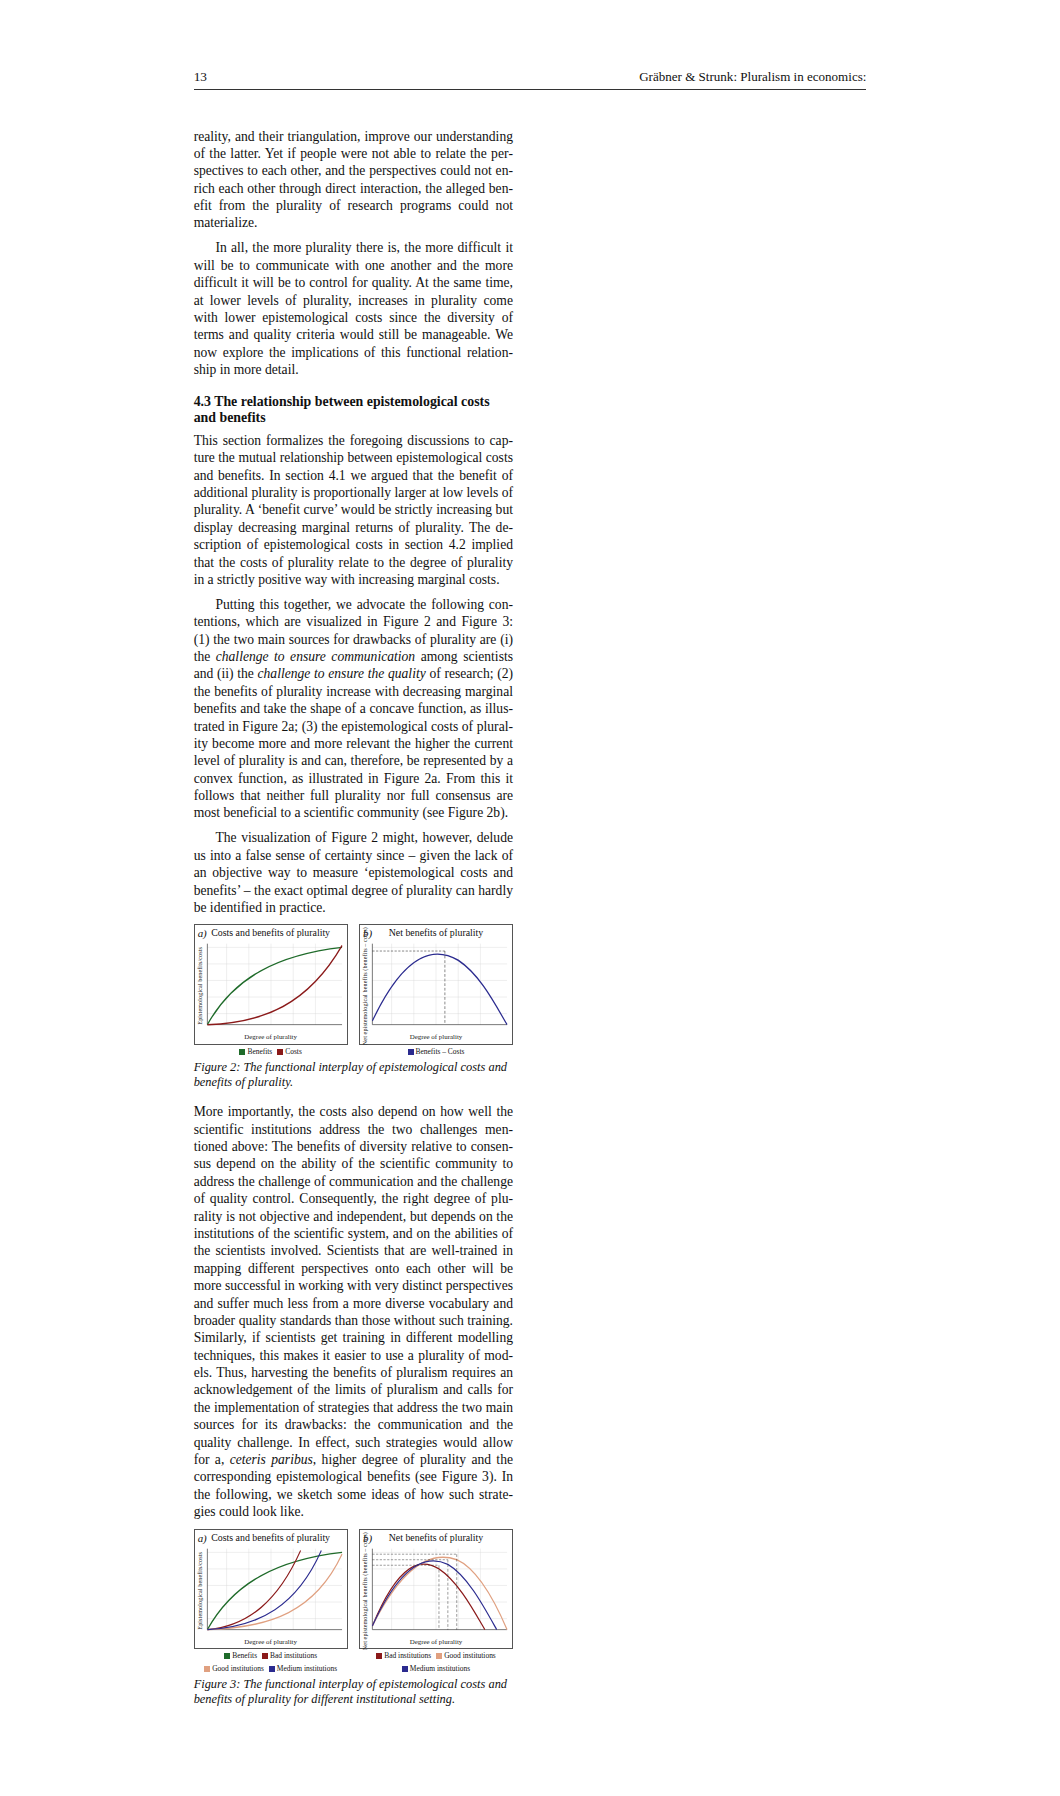13 Gräbner & Strunk: Pluralism in economics:
reality, and their triangulation, improve our understanding of the latter. Yet if people were not able to relate the perspectives to each other, and the perspectives could not enrich each other through direct interaction, the alleged benefit from the plurality of research programs could not materialize.
In all, the more plurality there is, the more difficult it will be to communicate with one another and the more difficult it will be to control for quality. At the same time, at lower levels of plurality, increases in plurality come with lower epistemological costs since the diversity of terms and quality criteria would still be manageable. We now explore the implications of this functional relationship in more detail.
4.3 The relationship between epistemological costs and benefits
This section formalizes the foregoing discussions to capture the mutual relationship between epistemological costs and benefits. In section 4.1 we argued that the benefit of additional plurality is proportionally larger at low levels of plurality. A ‘benefit curve’ would be strictly increasing but display decreasing marginal returns of plurality. The description of epistemological costs in section 4.2 implied that the costs of plurality relate to the degree of plurality in a strictly positive way with increasing marginal costs.
Putting this together, we advocate the following contentions, which are visualized in Figure 2 and Figure 3: (1) the two main sources for drawbacks of plurality are (i) the challenge to ensure communication among scientists and (ii) the challenge to ensure the quality of research; (2) the benefits of plurality increase with decreasing marginal benefits and take the shape of a concave function, as illustrated in Figure 2a; (3) the epistemological costs of plurality become more and more relevant the higher the current level of plurality is and can, therefore, be represented by a convex function, as illustrated in Figure 2a. From this it follows that neither full plurality nor full consensus are most beneficial to a scientific community (see Figure 2b).
The visualization of Figure 2 might, however, delude us into a false sense of certainty since – given the lack of an objective way to measure ‘epistemological costs and benefits’ – the exact optimal degree of plurality can hardly be identified in practice.
a)
Costs and benefits of plurality
Epistemological benefits/costs
Degree of plurality
b)
Net benefits of plurality
Net epistemological benefits (benefits – costs)
Degree of plurality
Benefits Costs
Benefits – Costs
Figure 2: The functional interplay of epistemological costs and benefits of plurality.
More importantly, the costs also depend on how well the scientific institutions address the two challenges mentioned above: The benefits of diversity relative to consensus depend on the ability of the scientific community to address the challenge of communication and the challenge of quality control. Consequently, the right degree of plurality is not objective and independent, but depends on the institutions of the scientific system, and on the abilities of the scientists involved. Scientists that are well-trained in mapping different perspectives onto each other will be more successful in working with very distinct perspectives and suffer much less from a more diverse vocabulary and broader quality standards than those without such training. Similarly, if scientists get training in different modelling techniques, this makes it easier to use a plurality of models. Thus, harvesting the benefits of pluralism requires an acknowledgement of the limits of pluralism and calls for the implementation of strategies that address the two main sources for its drawbacks: the communication and the quality challenge. In effect, such strategies would allow for a, ceteris paribus, higher degree of plurality and the corresponding epistemological benefits (see Figure 3). In the following, we sketch some ideas of how such strategies could look like.
a)
Costs and benefits of plurality
Epistemological benefits/costs
Degree of plurality
b)
Net benefits of plurality
Net epistemological benefits (benefits – costs)
Degree of plurality
Benefits Bad institutions Good institutions Medium institutions
Bad institutions Good institutions Medium institutions
Figure 3: The functional interplay of epistemological costs and benefits of plurality for different institutional setting.